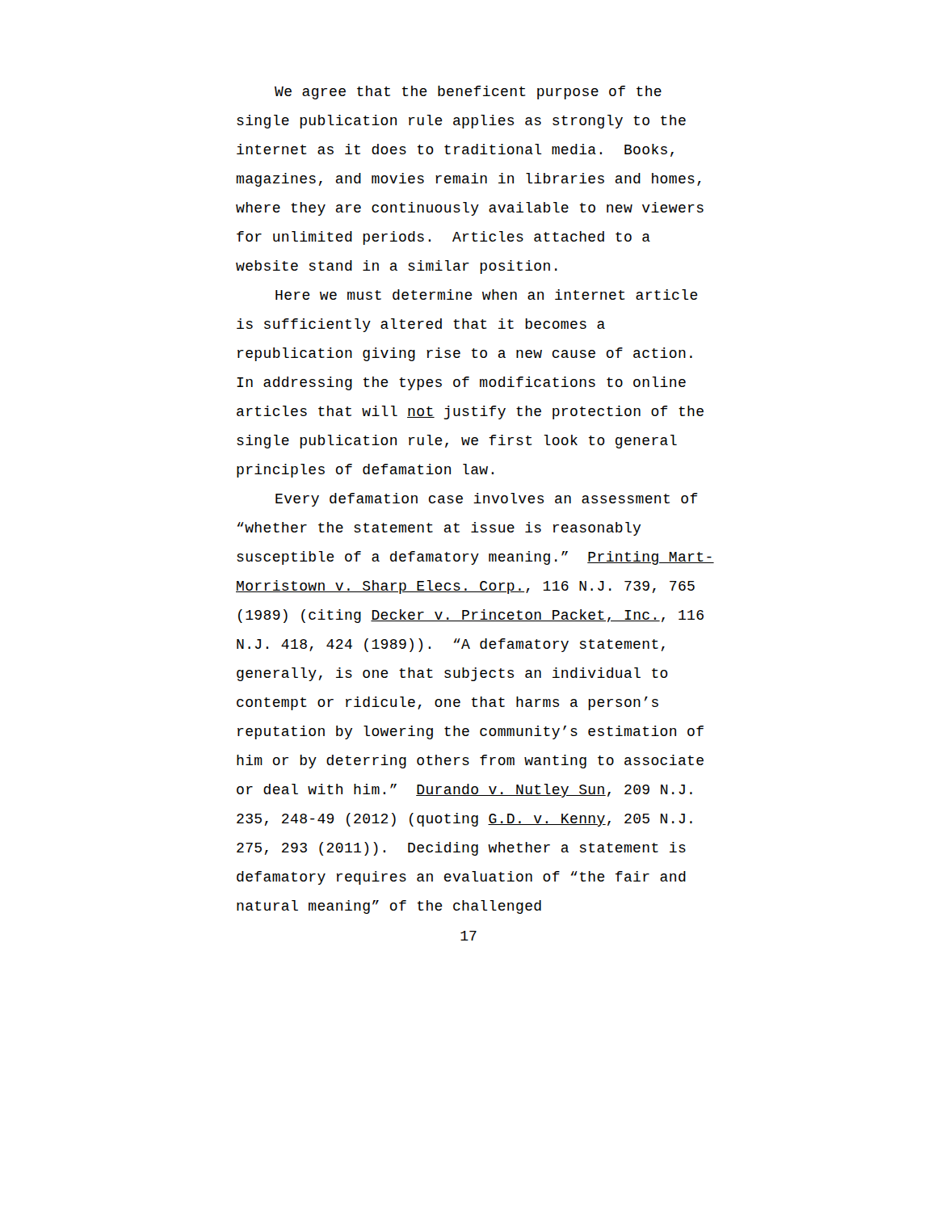We agree that the beneficent purpose of the single publication rule applies as strongly to the internet as it does to traditional media. Books, magazines, and movies remain in libraries and homes, where they are continuously available to new viewers for unlimited periods. Articles attached to a website stand in a similar position.
Here we must determine when an internet article is sufficiently altered that it becomes a republication giving rise to a new cause of action. In addressing the types of modifications to online articles that will not justify the protection of the single publication rule, we first look to general principles of defamation law.
Every defamation case involves an assessment of “whether the statement at issue is reasonably susceptible of a defamatory meaning.” Printing Mart-Morristown v. Sharp Elecs. Corp., 116 N.J. 739, 765 (1989) (citing Decker v. Princeton Packet, Inc., 116 N.J. 418, 424 (1989)). “A defamatory statement, generally, is one that subjects an individual to contempt or ridicule, one that harms a person’s reputation by lowering the community’s estimation of him or by deterring others from wanting to associate or deal with him.” Durando v. Nutley Sun, 209 N.J. 235, 248-49 (2012) (quoting G.D. v. Kenny, 205 N.J. 275, 293 (2011)). Deciding whether a statement is defamatory requires an evaluation of “the fair and natural meaning” of the challenged
17